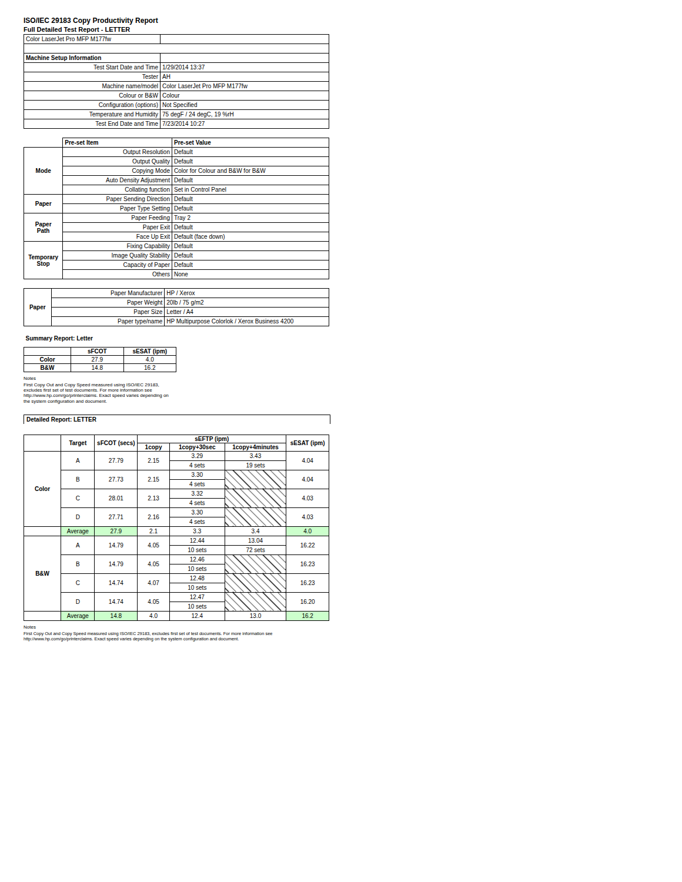ISO/IEC 29183 Copy Productivity Report
Full Detailed Test Report - LETTER
| Color LaserJet Pro MFP M177fw | |
| Machine Setup Information | |
| | Test Start Date and Time | 1/29/2014 13:37 |
| | Tester | AH |
| | Machine name/model | Color LaserJet Pro MFP M177fw |
| | Colour or B&W | Colour |
| | Configuration (options) | Not Specified |
| | Temperature and Humidity | 75 degF / 24 degC, 19 %rH |
| | Test End Date and Time | 7/23/2014 10:27 |
| | Pre-set Item | Pre-set Value |
| Mode | Output Resolution | Default |
| Output Quality | Default |
| Copying Mode | Color for Colour and B&W for B&W |
| Auto Density Adjustment | Default |
| Collating function | Set in Control Panel |
| Paper | Paper Sending Direction | Default |
| Paper Type Setting | Default |
| Paper Path | Paper Feeding | Tray 2 |
| Paper Exit | Default |
| Face Up Exit | Default (face down) |
| Temporary Stop | Fixing Capability | Default |
| Image Quality Stability | Default |
| Capacity of Paper | Default |
| Others | None |
| Paper | Paper Manufacturer | HP / Xerox |
| Paper Weight | 20lb / 75 g/m2 |
| Paper Size | Letter / A4 |
| Paper type/name | HP Multipurpose Colorlok / Xerox Business 4200 |
| Summary Report: Letter |
| | sFCOT | sESAT (ipm) |
| Color | 27.9 | 4.0 |
| B&W | 14.8 | 16.2 |
Notes
First Copy Out and Copy Speed measured using ISO/IEC 29183, excludes first set of test documents. For more information see http://www.hp.com/go/printerclaims. Exact speed varies depending on the system configuration and document.
Detailed Report: LETTER
| | Target | sFCOT (secs) | sEFTP (ipm) | sESAT (ipm) |
| --- | --- | --- | --- | --- |
| 1copy | 1copy+30sec | 1copy+4minutes |
| Color | A | 27.79 | 2.15 | 3.29 | 3.43 | 4.04 |
| 4 sets | 19 sets |
| B | 27.73 | 2.15 | 3.30 | | 4.04 |
| 4 sets |
| C | 28.01 | 2.13 | 3.32 | | 4.03 |
| 4 sets |
| D | 27.71 | 2.16 | 3.30 | | 4.03 |
| 4 sets |
| | Average | 27.9 | 2.1 | 3.3 | 3.4 | 4.0 |
| B&W | A | 14.79 | 4.05 | 12.44 | 13.04 | 16.22 |
| 10 sets | 72 sets |
| B | 14.79 | 4.05 | 12.46 | | 16.23 |
| 10 sets |
| C | 14.74 | 4.07 | 12.48 | | 16.23 |
| 10 sets |
| D | 14.74 | 4.05 | 12.47 | | 16.20 |
| 10 sets |
| | Average | 14.8 | 4.0 | 12.4 | 13.0 | 16.2 |
Notes
First Copy Out and Copy Speed measured using ISO/IEC 29183, excludes first set of test documents. For more information see
http://www.hp.com/go/printerclaims. Exact speed varies depending on the system configuration and document.